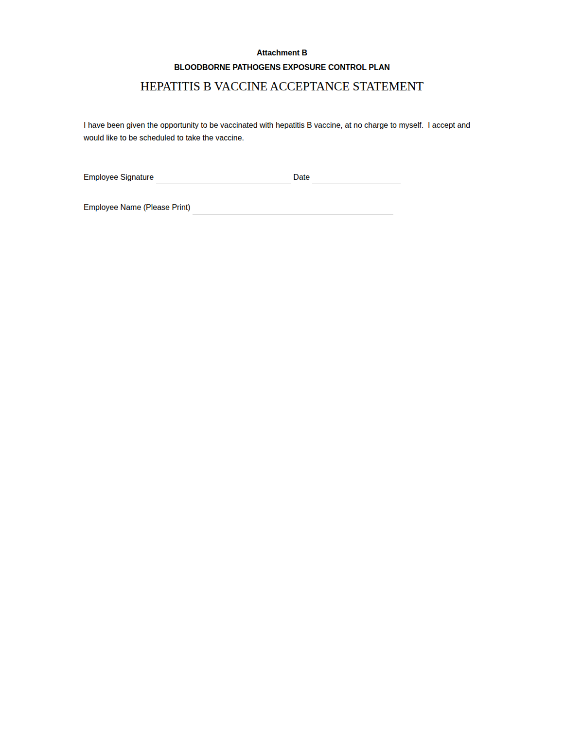Attachment B
Bloodborne Pathogens Exposure Control Plan
HEPATITIS B VACCINE ACCEPTANCE STATEMENT
I have been given the opportunity to be vaccinated with hepatitis B vaccine, at no charge to myself. I accept and would like to be scheduled to take the vaccine.
Employee Signature Date
Employee Name (Please Print)